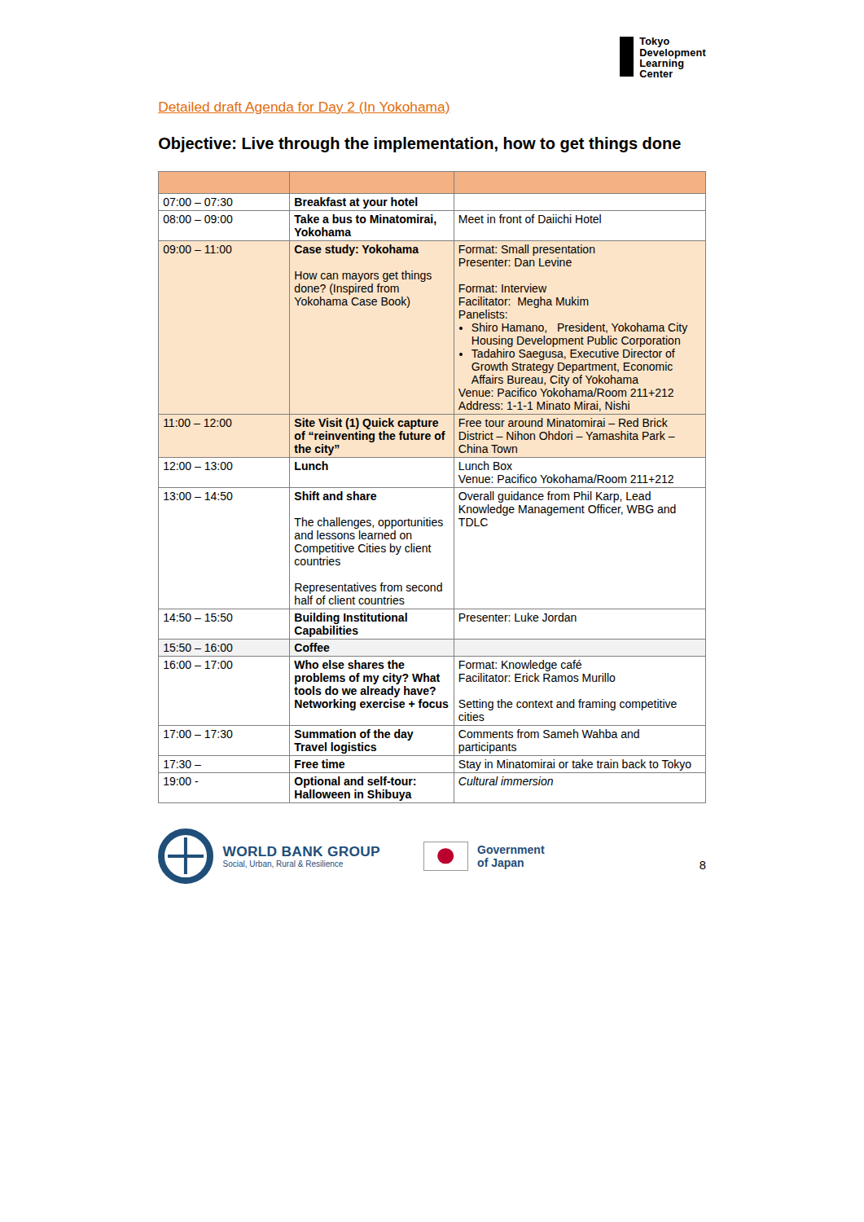Tokyo
Development
Learning
Center
Detailed draft Agenda for Day 2 (In Yokohama)
Objective: Live through the implementation, how to get things done
| Time | Module/activity | Location/Delivery type |
| --- | --- | --- |
| 07:00 – 07:30 | Breakfast at your hotel | |
| 08:00 – 09:00 | Take a bus to Minatomirai, Yokohama | Meet in front of Daiichi Hotel |
| 09:00 – 11:00 | Case study: Yokohama How can mayors get things done? (Inspired from Yokohama Case Book) | Format: Small presentation Presenter: Dan Levine Format: Interview Facilitator: Megha Mukim Panelists: Shiro Hamano, President, Yokohama City Housing Development Public Corporation Tadahiro Saegusa, Executive Director of Growth Strategy Department, Economic Affairs Bureau, City of Yokohama Venue: Pacifico Yokohama/Room 211+212 Address: 1-1-1 Minato Mirai, Nishi |
| 11:00 – 12:00 | Site Visit (1) Quick capture of “reinventing the future of the city” | Free tour around Minatomirai – Red Brick District – Nihon Ohdori – Yamashita Park – China Town |
| 12:00 – 13:00 | Lunch | Lunch Box Venue: Pacifico Yokohama/Room 211+212 |
| 13:00 – 14:50 | Shift and share The challenges, opportunities and lessons learned on Competitive Cities by client countries Representatives from second half of client countries | Overall guidance from Phil Karp, Lead Knowledge Management Officer, WBG and TDLC |
| 14:50 – 15:50 | Building Institutional Capabilities | Presenter: Luke Jordan |
| 15:50 – 16:00 | Coffee | |
| 16:00 – 17:00 | Who else shares the problems of my city? What tools do we already have? Networking exercise + focus | Format: Knowledge café Facilitator: Erick Ramos Murillo Setting the context and framing competitive cities |
| 17:00 – 17:30 | Summation of the day Travel logistics | Comments from Sameh Wahba and participants |
| 17:30 – | Free time | Stay in Minatomirai or take train back to Tokyo |
| 19:00 - | Optional and self-tour: Halloween in Shibuya | Cultural immersion |
WORLD BANK GROUP
Social, Urban, Rural & Resilience
Government
of Japan
8